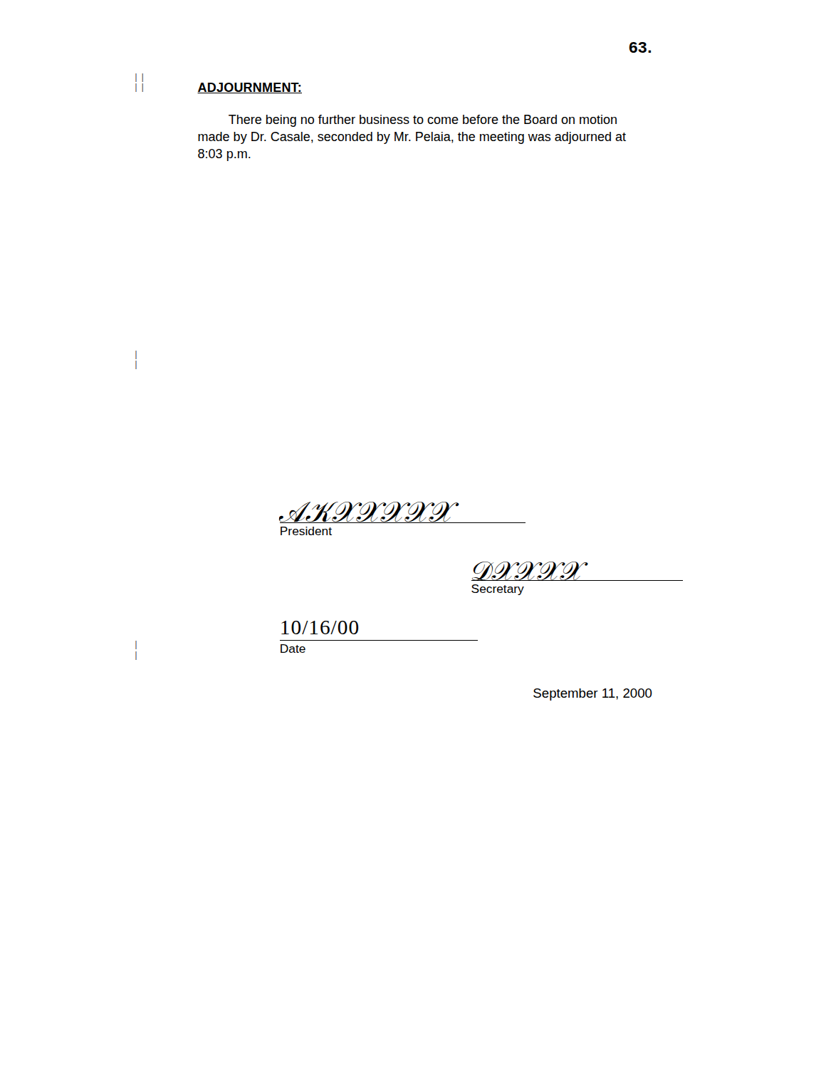| |
| |
|
|
|
|
63.
ADJOURNMENT:
There being no further business to come before the Board on motion made by Dr. Casale, seconded by Mr. Pelaia, the meeting was adjourned at 8:03 p.m.
𝒜𝒦𝒳𝒳𝒳𝒳𝒳
President
𝒟𝒳𝒳𝒳𝒳
Secretary
10/16/00
Date
September 11, 2000